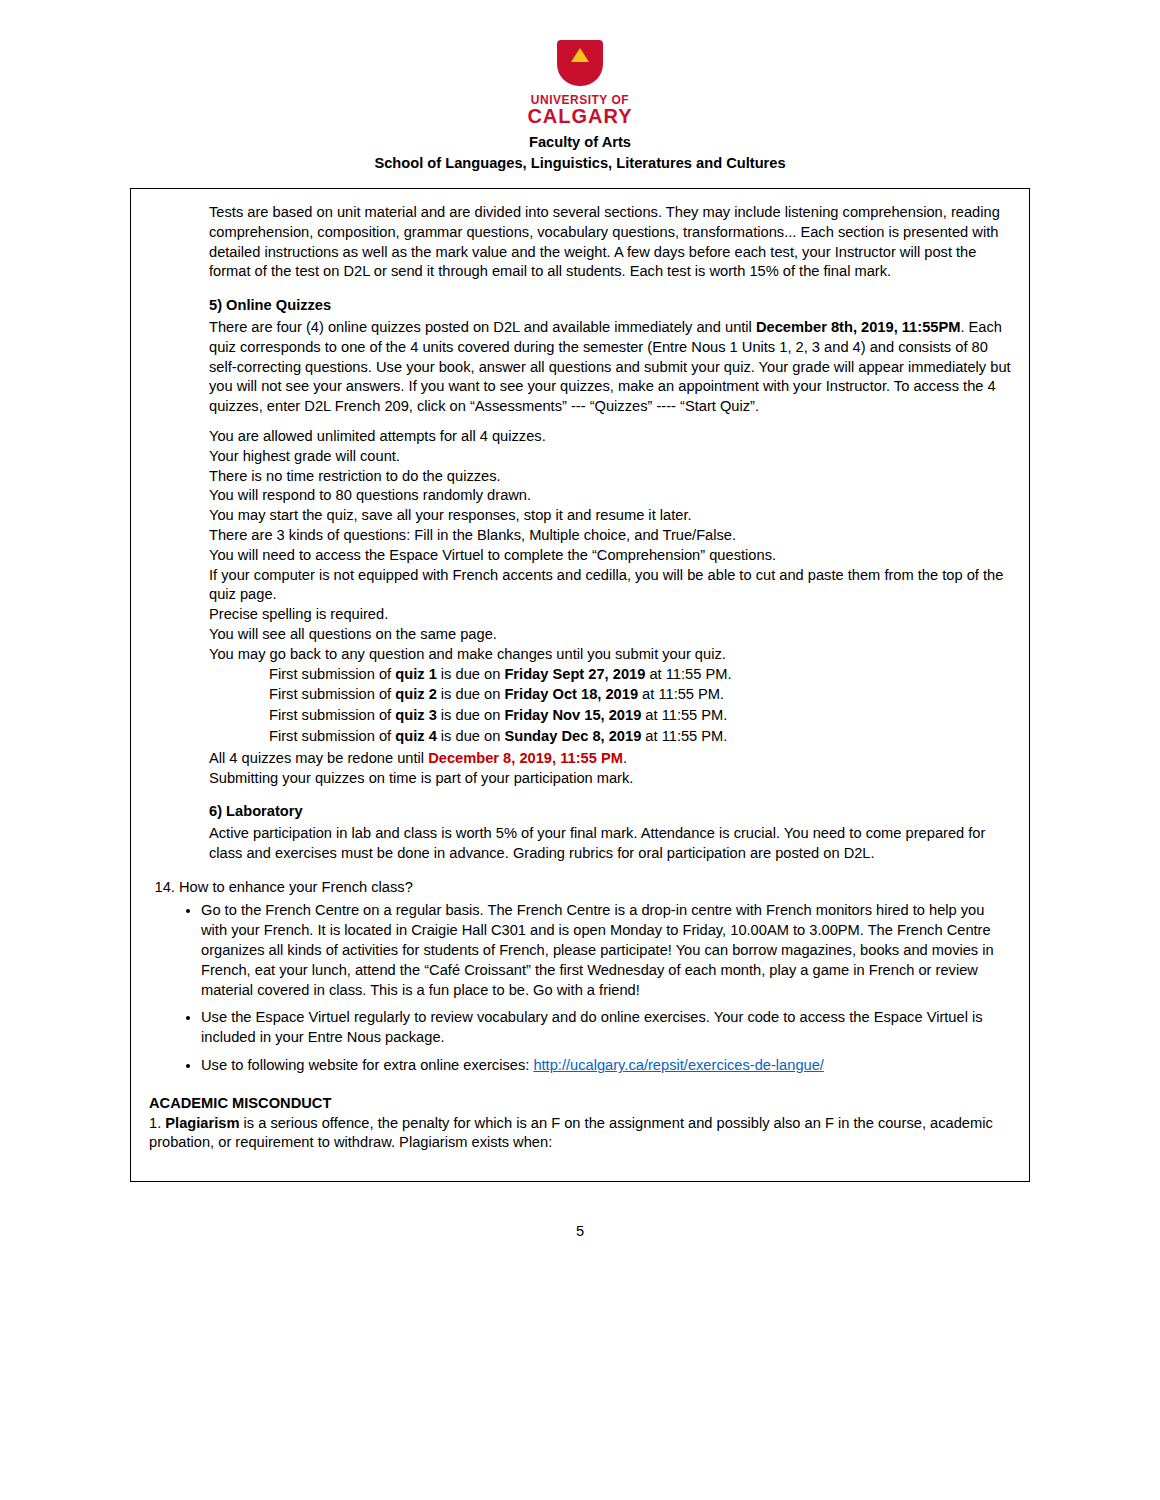UNIVERSITY OFCALGARY
Faculty of Arts
School of Languages, Linguistics, Literatures and Cultures
Tests are based on unit material and are divided into several sections. They may include listening comprehension, reading comprehension, composition, grammar questions, vocabulary questions, transformations... Each section is presented with detailed instructions as well as the mark value and the weight. A few days before each test, your Instructor will post the format of the test on D2L or send it through email to all students. Each test is worth 15% of the final mark.
5) Online Quizzes
There are four (4) online quizzes posted on D2L and available immediately and until December 8th, 2019, 11:55PM. Each quiz corresponds to one of the 4 units covered during the semester (Entre Nous 1 Units 1, 2, 3 and 4) and consists of 80 self-correcting questions. Use your book, answer all questions and submit your quiz. Your grade will appear immediately but you will not see your answers. If you want to see your quizzes, make an appointment with your Instructor. To access the 4 quizzes, enter D2L French 209, click on “Assessments” --- “Quizzes” ---- “Start Quiz”.
You are allowed unlimited attempts for all 4 quizzes.
Your highest grade will count.
There is no time restriction to do the quizzes.
You will respond to 80 questions randomly drawn.
You may start the quiz, save all your responses, stop it and resume it later.
There are 3 kinds of questions: Fill in the Blanks, Multiple choice, and True/False.
You will need to access the Espace Virtuel to complete the “Comprehension” questions.
If your computer is not equipped with French accents and cedilla, you will be able to cut and paste them from the top of the quiz page.
Precise spelling is required.
You will see all questions on the same page.
You may go back to any question and make changes until you submit your quiz.
First submission of quiz 1 is due on Friday Sept 27, 2019 at 11:55 PM.
First submission of quiz 2 is due on Friday Oct 18, 2019 at 11:55 PM.
First submission of quiz 3 is due on Friday Nov 15, 2019 at 11:55 PM.
First submission of quiz 4 is due on Sunday Dec 8, 2019 at 11:55 PM.
All 4 quizzes may be redone until December 8, 2019, 11:55 PM.
Submitting your quizzes on time is part of your participation mark.
6) Laboratory
Active participation in lab and class is worth 5% of your final mark. Attendance is crucial. You need to come prepared for class and exercises must be done in advance. Grading rubrics for oral participation are posted on D2L.
How to enhance your French class?
Go to the French Centre on a regular basis. The French Centre is a drop-in centre with French monitors hired to help you with your French. It is located in Craigie Hall C301 and is open Monday to Friday, 10.00AM to 3.00PM. The French Centre organizes all kinds of activities for students of French, please participate! You can borrow magazines, books and movies in French, eat your lunch, attend the “Café Croissant” the first Wednesday of each month, play a game in French or review material covered in class. This is a fun place to be. Go with a friend!
Use the Espace Virtuel regularly to review vocabulary and do online exercises. Your code to access the Espace Virtuel is included in your Entre Nous package.
Use to following website for extra online exercises: http://ucalgary.ca/repsit/exercices-de-langue/
ACADEMIC MISCONDUCT
1. Plagiarism is a serious offence, the penalty for which is an F on the assignment and possibly also an F in the course, academic probation, or requirement to withdraw. Plagiarism exists when:
5